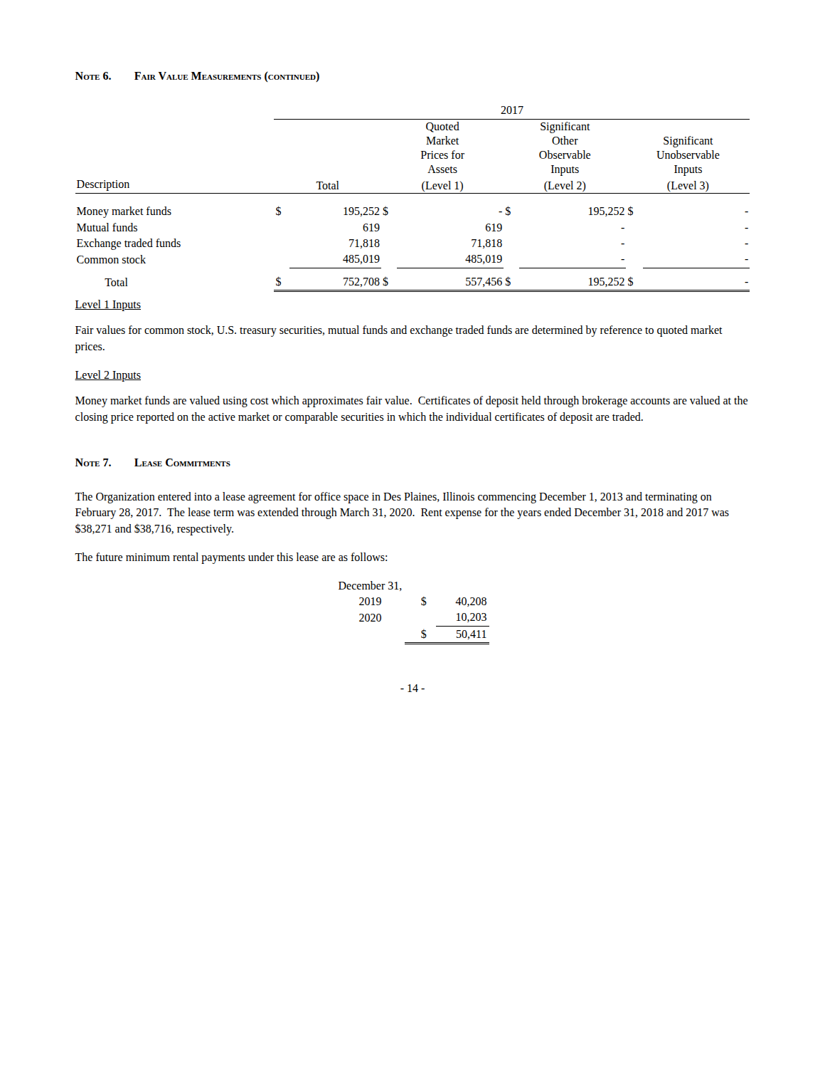Note 6. Fair Value Measurements (continued)
| | 2017 |
| | | Quoted | Significant | |
| | | Market | Other | Significant |
| | | Prices for | Observable | Unobservable |
| | | Assets | Inputs | Inputs |
| Description | Total | (Level 1) | (Level 2) | (Level 3) |
| Money market funds | $ | 195,252 | $ | - | $ | 195,252 | $ | - |
| Mutual funds | | 619 | | 619 | | - | | - |
| Exchange traded funds | | 71,818 | | 71,818 | | - | | - |
| Common stock | | 485,019 | | 485,019 | | - | | - |
| Total | $ | 752,708 | $ | 557,456 | $ | 195,252 | $ | - |
Level 1 Inputs
Fair values for common stock, U.S. treasury securities, mutual funds and exchange traded funds are determined by reference to quoted market prices.
Level 2 Inputs
Money market funds are valued using cost which approximates fair value. Certificates of deposit held through brokerage accounts are valued at the closing price reported on the active market or comparable securities in which the individual certificates of deposit are traded.
Note 7. Lease Commitments
The Organization entered into a lease agreement for office space in Des Plaines, Illinois commencing December 1, 2013 and terminating on February 28, 2017. The lease term was extended through March 31, 2020. Rent expense for the years ended December 31, 2018 and 2017 was $38,271 and $38,716, respectively.
The future minimum rental payments under this lease are as follows:
| December 31, | | |
| 2019 | $ | 40,208 |
| 2020 | | 10,203 |
| | $ | 50,411 |
- 14 -